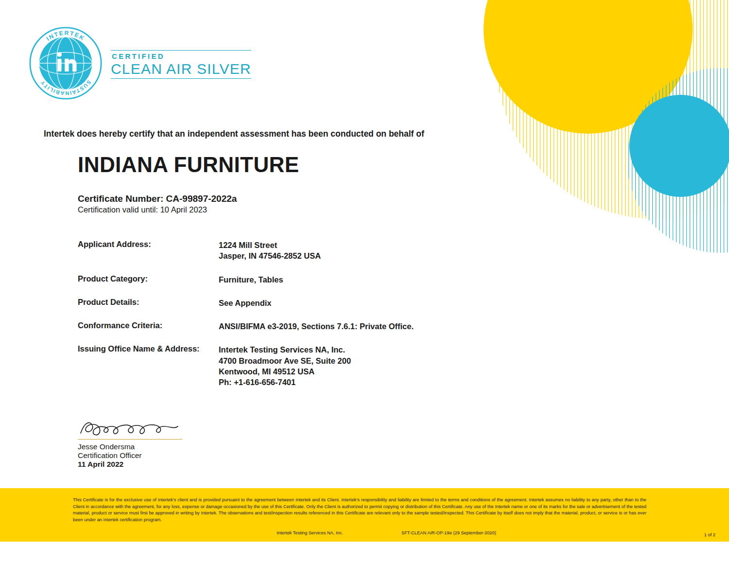Intertek Sustainability INTERTEK SUSTAINABILITY
CERTIFIED
CLEAN AIR SILVER
Intertek does hereby certify that an independent assessment has been conducted on behalf of
INDIANA FURNITURE
Certificate Number: CA-99897-2022a
Certification valid until: 10 April 2023
| Applicant Address: | 1224 Mill Street Jasper, IN 47546-2852 USA |
| Product Category: | Furniture, Tables |
| Product Details: | See Appendix |
| Conformance Criteria: | ANSI/BIFMA e3-2019, Sections 7.6.1: Private Office. |
| Issuing Office Name & Address: | Intertek Testing Services NA, Inc. 4700 Broadmoor Ave SE, Suite 200 Kentwood, MI 49512 USA Ph: +1-616-656-7401 |
Signature of Jesse Ondersma
Jesse Ondersma
Certification Officer
11 April 2022
This Certificate is for the exclusive use of Intertek's client and is provided pursuant to the agreement between Intertek and its Client. Intertek's responsibility and liability are limited to the terms and conditions of the agreement. Intertek assumes no liability to any party, other than to the Client in accordance with the agreement, for any loss, expense or damage occasioned by the use of this Certificate. Only the Client is authorized to permit copying or distribution of this Certificate. Any use of the Intertek name or one of its marks for the sale or advertisement of the tested material, product or service must first be approved in writing by Intertek. The observations and test/inspection results referenced in this Certificate are relevant only to the sample tested/inspected. This Certificate by itself does not imply that the material, product, or service is or has ever been under an Intertek certification program.
Intertek Testing Services NA, Inc. SFT-CLEAN AIR-OP-19e (29 September-2020)
1 of 2